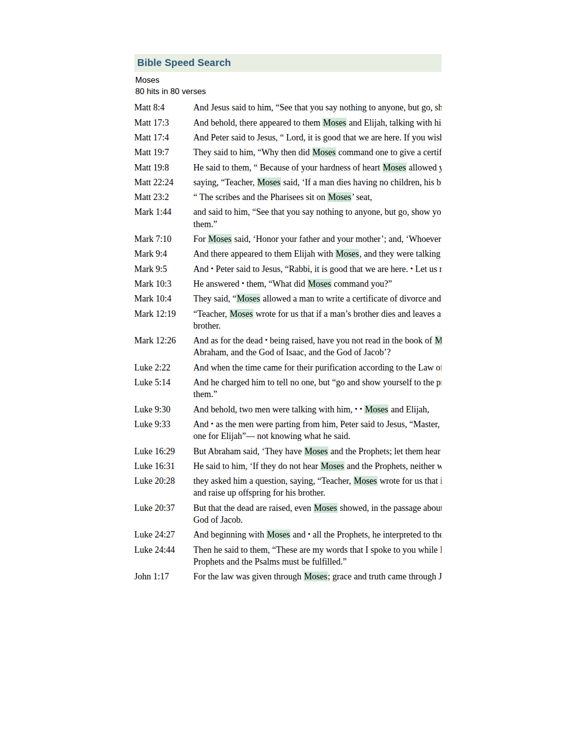Bible Speed Search
Moses
80 hits in 80 verses
| Matt 8:4 | And Jesus said to him, “See that you say nothing to anyone, but go, show you |
| Matt 17:3 | And behold, there appeared to them Moses and Elijah, talking with him. |
| Matt 17:4 | And Peter said to Jesus, “ Lord, it is good that we are here. If you wish, I will |
| Matt 19:7 | They said to him, “Why then did Moses command one to give a certificate of |
| Matt 19:8 | He said to them, “ Because of your hardness of heart Moses allowed you to d |
| Matt 22:24 | saying, “Teacher, Moses said, ‘If a man dies having no children, his brother |
| Matt 23:2 | “ The scribes and the Pharisees sit on Moses ’ seat, |
| Mark 1:44 | and said to him, “See that you say nothing to anyone, but go, show yourself t them.” |
| Mark 7:10 | For Moses said, ‘Honor your father and your mother’; and, ‘Whoever reviles |
| Mark 9:4 | And there appeared to them Elijah with Moses , and they were talking with Je |
| Mark 9:5 | And • Peter said to Jesus, “Rabbi, it is good that we are here. • Let us make t |
| Mark 10:3 | He answered • them, “What did Moses command you?” |
| Mark 10:4 | They said, “ Moses allowed a man to write a certificate of divorce and to sen |
| Mark 12:19 | “Teacher, Moses wrote for us that if a man’s brother dies and leaves a wife, brother. |
| Mark 12:26 | And as for the dead • being raised, have you not read in the book of Moses , i Abraham, and the God of Isaac, and the God of Jacob’? |
| Luke 2:22 | And when the time came for their purification according to the Law of Mose |
| Luke 5:14 | And he charged him to tell no one, but “go and show yourself to the priest, a them.” |
| Luke 9:30 | And behold, two men were talking with him, • • Moses and Elijah, |
| Luke 9:33 | And • as the men were parting from him, Peter said to Jesus, “Master, it is g one for Elijah”— not knowing what he said. |
| Luke 16:29 | But Abraham said, ‘They have Moses and the Prophets; let them hear them.’ |
| Luke 16:31 | He said to him, ‘If they do not hear Moses and the Prophets, neither will they |
| Luke 20:28 | they asked him a question, saying, “Teacher, Moses wrote for us that if a ma and raise up offspring for his brother. |
| Luke 20:37 | But that the dead are raised, even Moses showed, in the passage about the bu God of Jacob. |
| Luke 24:27 | And beginning with Moses and • all the Prophets, he interpreted to them in al |
| Luke 24:44 | Then he said to them, “These are my words that I spoke to you while I was st Prophets and the Psalms must be fulfilled.” |
| John 1:17 | For the law was given through Moses ; grace and truth came through Jesus C |